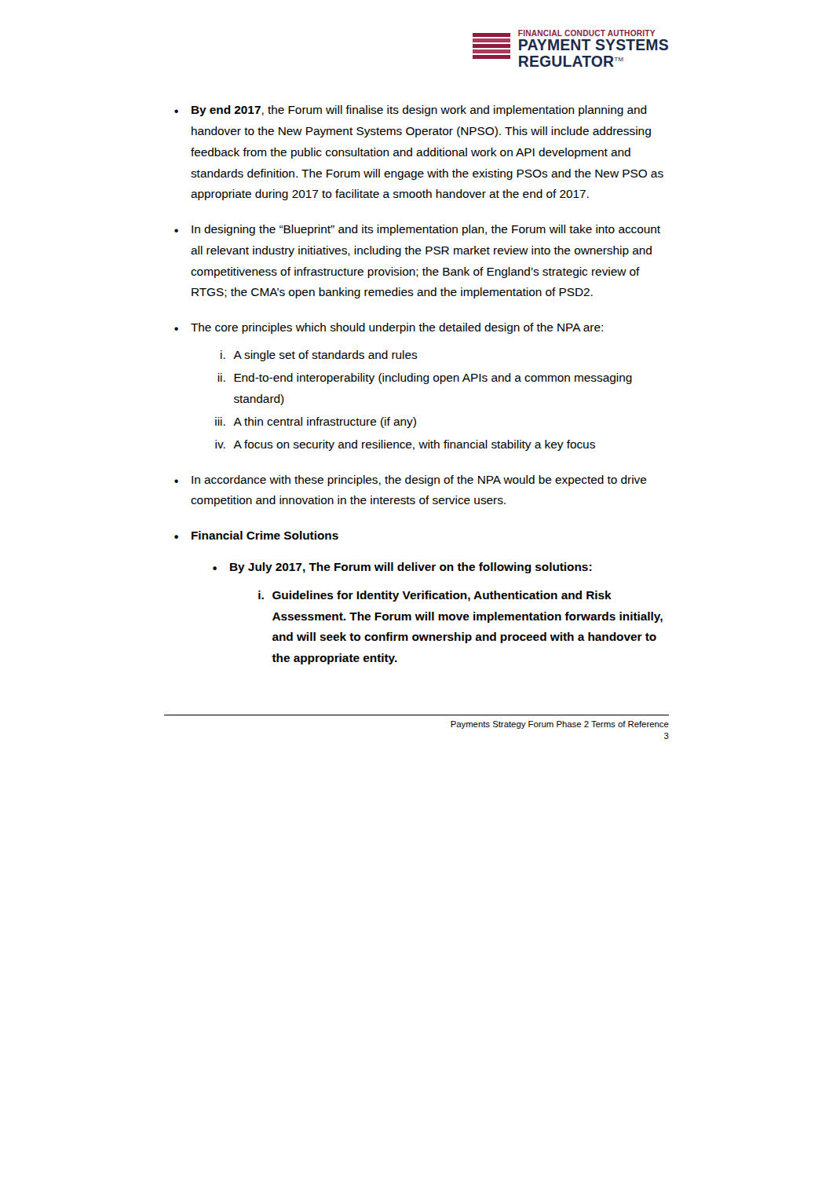Financial Conduct Authority
Payment Systems
RegulatorTM
By end 2017, the Forum will finalise its design work and implementation planning and handover to the New Payment Systems Operator (NPSO). This will include addressing feedback from the public consultation and additional work on API development and standards definition. The Forum will engage with the existing PSOs and the New PSO as appropriate during 2017 to facilitate a smooth handover at the end of 2017.
In designing the “Blueprint” and its implementation plan, the Forum will take into account all relevant industry initiatives, including the PSR market review into the ownership and competitiveness of infrastructure provision; the Bank of England’s strategic review of RTGS; the CMA’s open banking remedies and the implementation of PSD2.
The core principles which should underpin the detailed design of the NPA are:
A single set of standards and rules
End-to-end interoperability (including open APIs and a common messaging standard)
A thin central infrastructure (if any)
A focus on security and resilience, with financial stability a key focus
In accordance with these principles, the design of the NPA would be expected to drive competition and innovation in the interests of service users.
Financial Crime Solutions
By July 2017, The Forum will deliver on the following solutions:
Guidelines for Identity Verification, Authentication and Risk Assessment. The Forum will move implementation forwards initially, and will seek to confirm ownership and proceed with a handover to the appropriate entity.
Payments Strategy Forum Phase 2 Terms of Reference 3